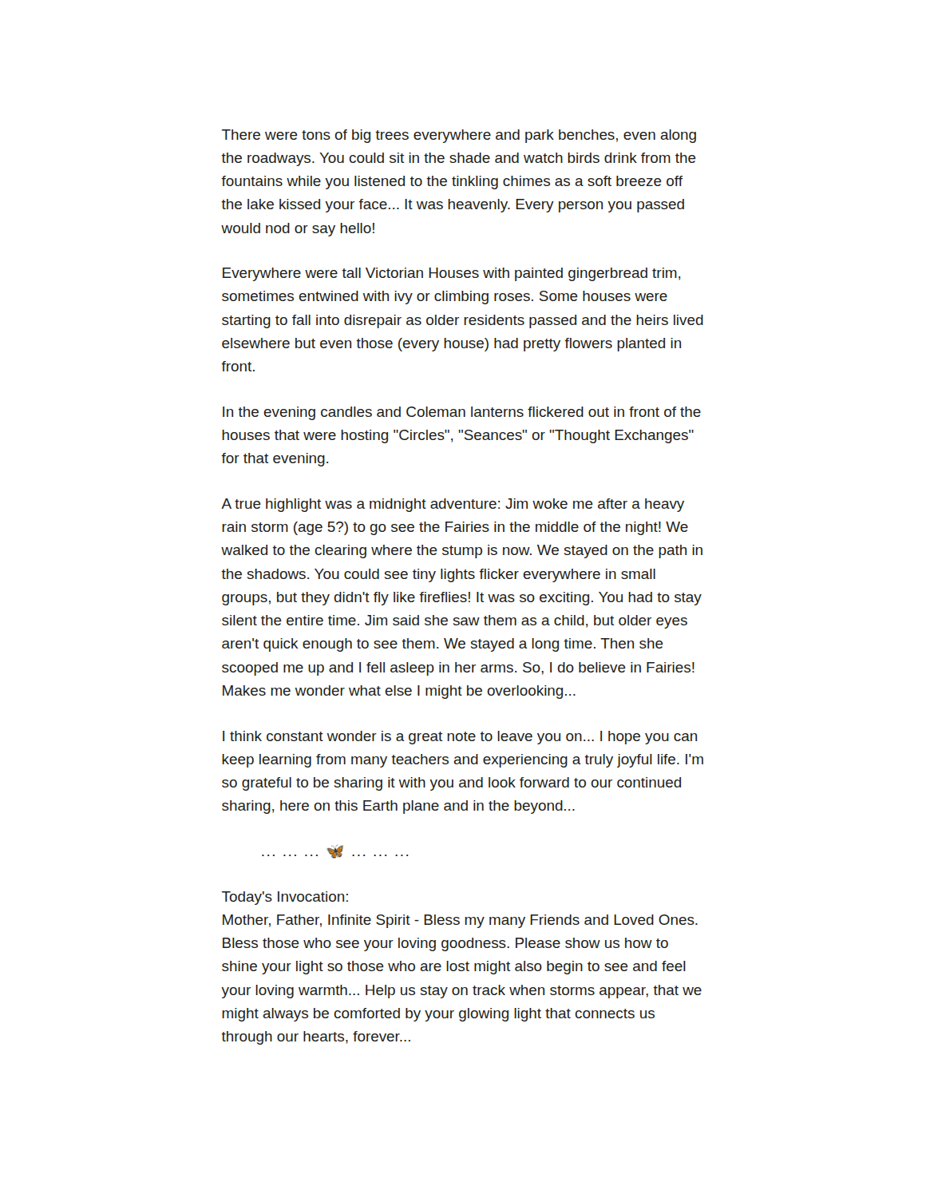There were tons of big trees everywhere and park benches, even along the roadways. You could sit in the shade and watch birds drink from the fountains while you listened to the tinkling chimes as a soft breeze off the lake kissed your face... It was heavenly. Every person you passed would nod or say hello!
Everywhere were tall Victorian Houses with painted gingerbread trim, sometimes entwined with ivy or climbing roses. Some houses were starting to fall into disrepair as older residents passed and the heirs lived elsewhere but even those (every house) had pretty flowers planted in front.
In the evening candles and Coleman lanterns flickered out in front of the houses that were hosting "Circles", "Seances" or "Thought Exchanges" for that evening.
A true highlight was a midnight adventure: Jim woke me after a heavy rain storm (age 5?) to go see the Fairies in the middle of the night! We walked to the clearing where the stump is now. We stayed on the path in the shadows. You could see tiny lights flicker everywhere in small groups, but they didn't fly like fireflies! It was so exciting. You had to stay silent the entire time. Jim said she saw them as a child, but older eyes aren't quick enough to see them. We stayed a long time. Then she scooped me up and I fell asleep in her arms. So, I do believe in Fairies! Makes me wonder what else I might be overlooking...
I think constant wonder is a great note to leave you on... I hope you can keep learning from many teachers and experiencing a truly joyful life. I'm so grateful to be sharing it with you and look forward to our continued sharing, here on this Earth plane and in the beyond...
... ... ... 🦋 ... ... ...
Today's Invocation:
Mother, Father, Infinite Spirit - Bless my many Friends and Loved Ones. Bless those who see your loving goodness. Please show us how to shine your light so those who are lost might also begin to see and feel your loving warmth... Help us stay on track when storms appear, that we might always be comforted by your glowing light that connects us through our hearts, forever...